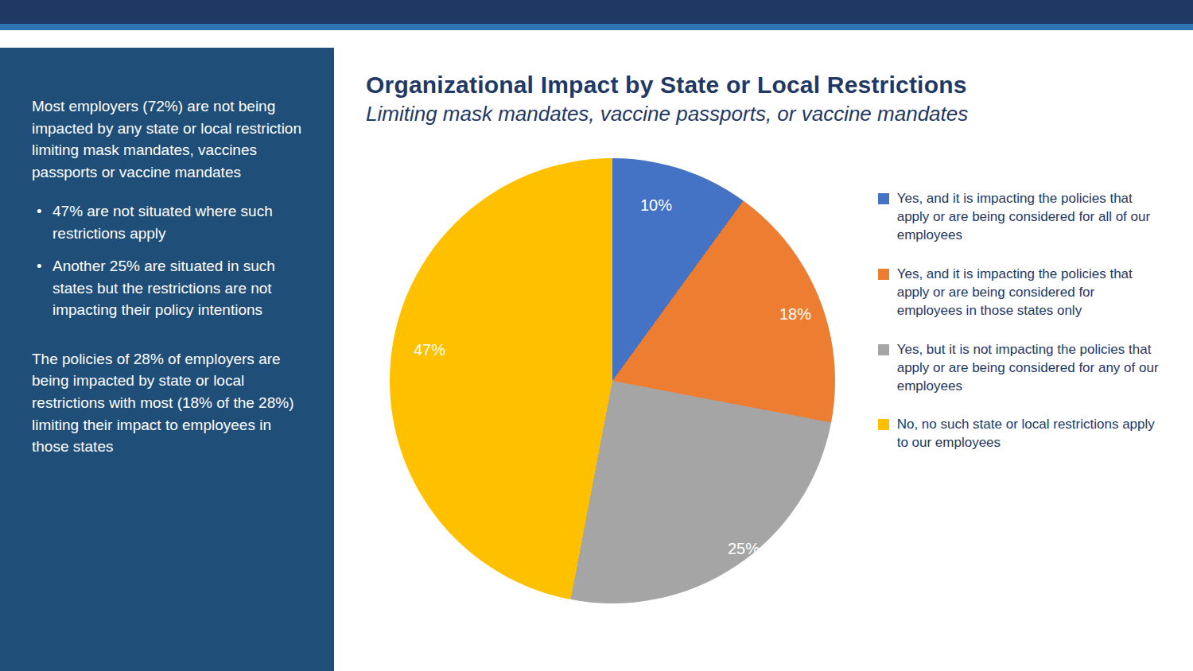Most employers (72%) are not being impacted by any state or local restriction limiting mask mandates, vaccines passports or vaccine mandates
47% are not situated where such restrictions apply
Another 25% are situated in such states but the restrictions are not impacting their policy intentions
The policies of 28% of employers are being impacted by state or local restrictions with most (18% of the 28%) limiting their impact to employees in those states
Organizational Impact by State or Local Restrictions
Limiting mask mandates, vaccine passports, or vaccine mandates
10% 18% 25% 47%
Yes, and it is impacting the policies that apply or are being considered for all of our employees
Yes, and it is impacting the policies that apply or are being considered for employees in those states only
Yes, but it is not impacting the policies that apply or are being considered for any of our employees
No, no such state or local restrictions apply to our employees